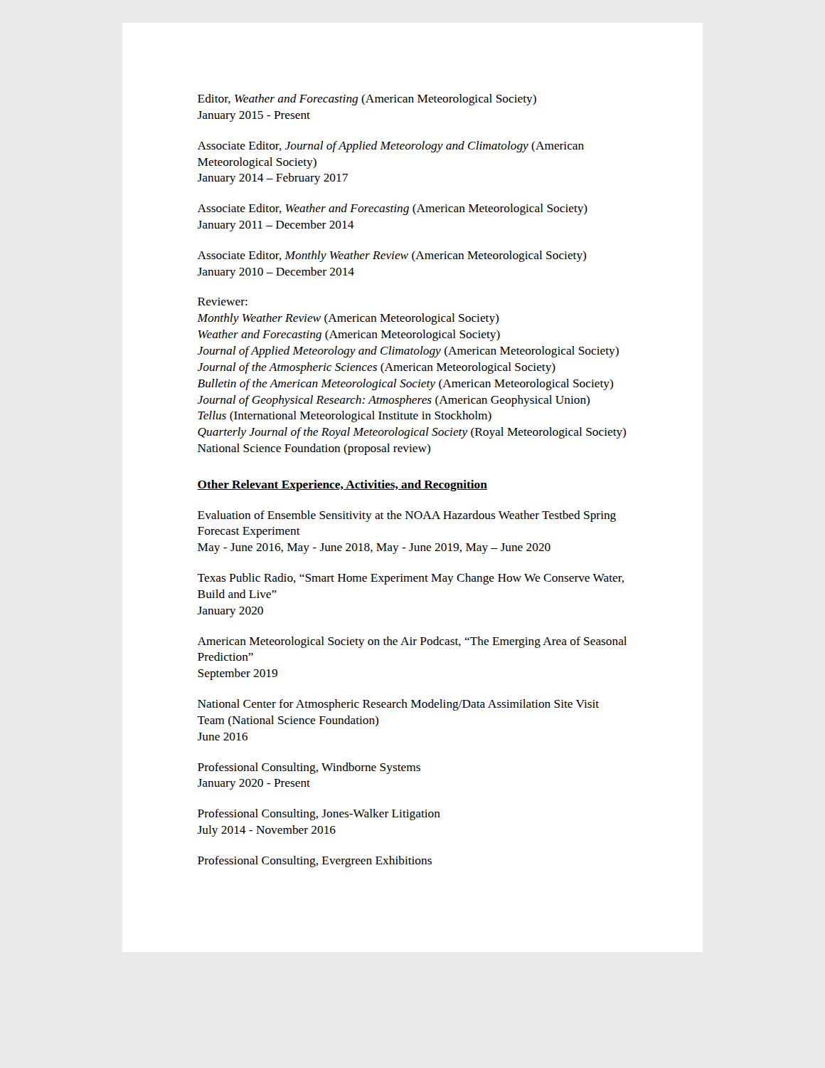Editor, Weather and Forecasting (American Meteorological Society)
January 2015 - Present
Associate Editor, Journal of Applied Meteorology and Climatology (American Meteorological Society)
January 2014 – February 2017
Associate Editor, Weather and Forecasting (American Meteorological Society)
January 2011 – December 2014
Associate Editor, Monthly Weather Review (American Meteorological Society)
January 2010 – December 2014
Reviewer:
Monthly Weather Review (American Meteorological Society)
Weather and Forecasting (American Meteorological Society)
Journal of Applied Meteorology and Climatology (American Meteorological Society)
Journal of the Atmospheric Sciences (American Meteorological Society)
Bulletin of the American Meteorological Society (American Meteorological Society)
Journal of Geophysical Research: Atmospheres (American Geophysical Union)
Tellus (International Meteorological Institute in Stockholm)
Quarterly Journal of the Royal Meteorological Society (Royal Meteorological Society)
National Science Foundation (proposal review)
Other Relevant Experience, Activities, and Recognition
Evaluation of Ensemble Sensitivity at the NOAA Hazardous Weather Testbed Spring Forecast Experiment
May - June 2016, May - June 2018, May - June 2019, May – June 2020
Texas Public Radio, “Smart Home Experiment May Change How We Conserve Water, Build and Live”
January 2020
American Meteorological Society on the Air Podcast, “The Emerging Area of Seasonal Prediction”
September 2019
National Center for Atmospheric Research Modeling/Data Assimilation Site Visit Team (National Science Foundation)
June 2016
Professional Consulting, Windborne Systems
January 2020 - Present
Professional Consulting, Jones-Walker Litigation
July 2014 - November 2016
Professional Consulting, Evergreen Exhibitions